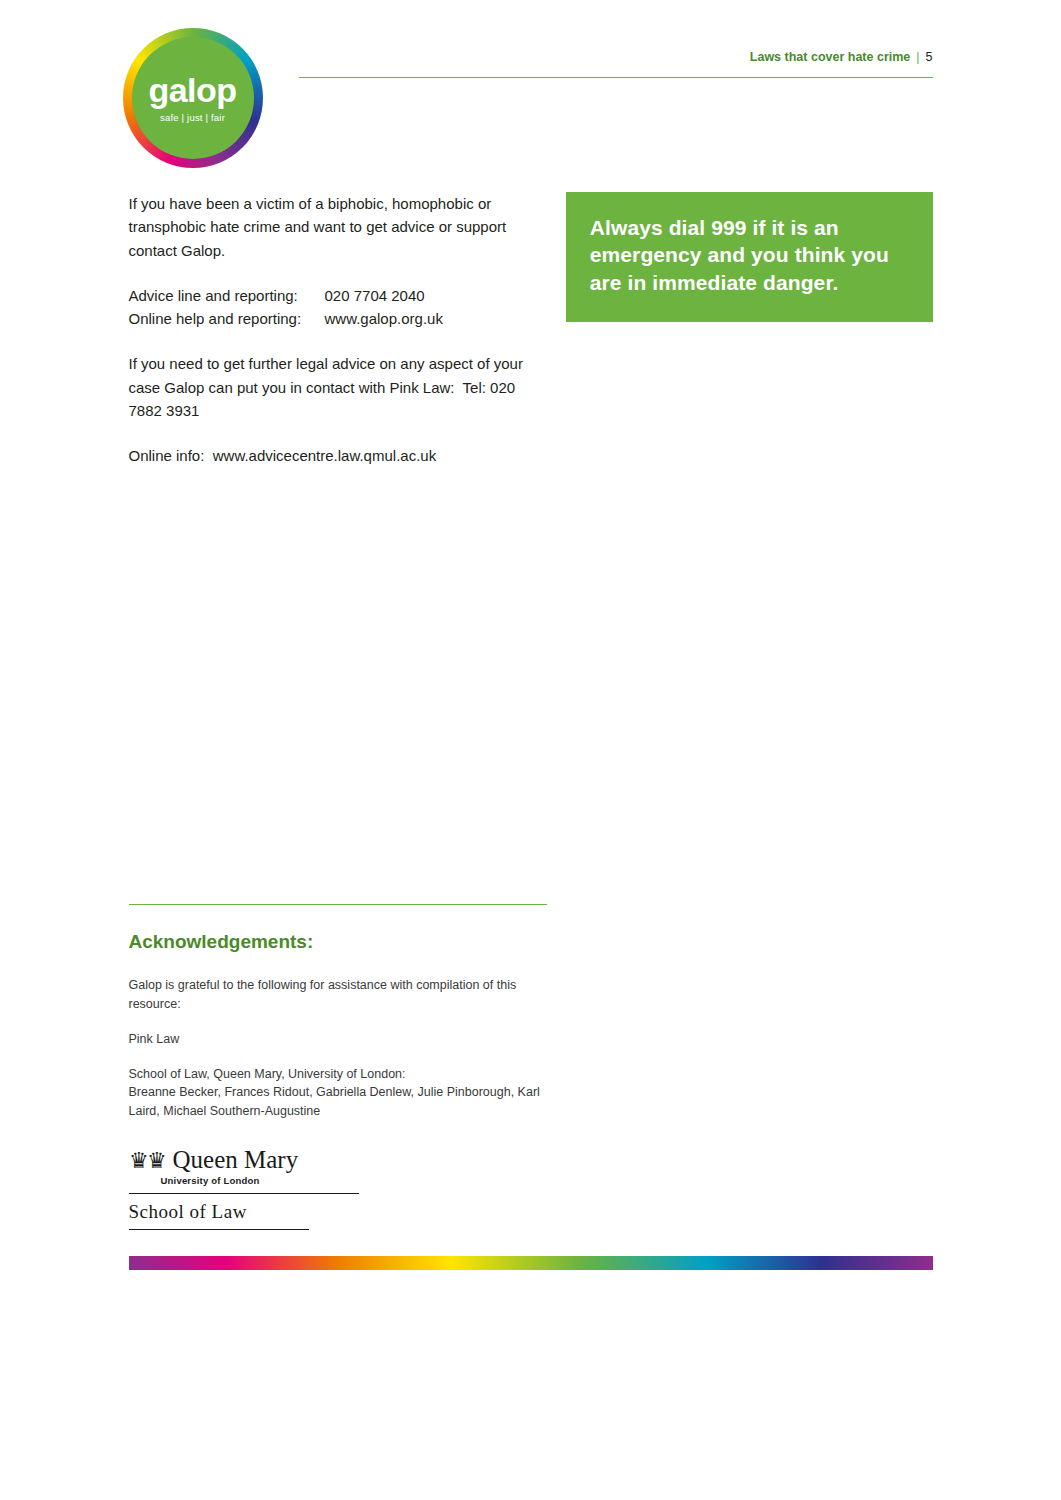galop safe | just | fair
Laws that cover hate crime|5
If you have been a victim of a biphobic, homophobic or transphobic hate crime and want to get advice or support contact Galop.
Advice line and reporting: 020 7704 2040
Online help and reporting: www.galop.org.uk
If you need to get further legal advice on any aspect of your case Galop can put you in contact with Pink Law: Tel: 020 7882 3931
Online info: www.advicecentre.law.qmul.ac.uk
Always dial 999 if it is an emergency and you think you are in immediate danger.
Acknowledgements:
Galop is grateful to the following for assistance with compilation of this resource:
Pink Law
School of Law, Queen Mary, University of London:
Breanne Becker, Frances Ridout, Gabriella Denlew, Julie Pinborough, Karl Laird, Michael Southern-Augustine
♛♛ Queen Mary
University of London
School of Law